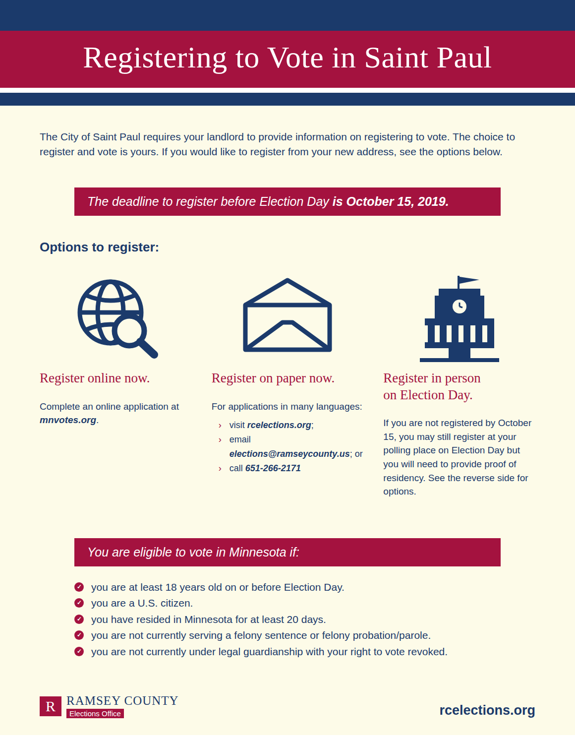Registering to Vote in Saint Paul
The City of Saint Paul requires your landlord to provide information on registering to vote. The choice to register and vote is yours. If you would like to register from your new address, see the options below.
The deadline to register before Election Day is October 15, 2019.
Options to register:
Register online now.
Complete an online application at mnvotes.org.
Register on paper now.
For applications in many languages:
visit rcelections.org;
email elections@ramseycounty.us; or
call 651-266-2171
Register in person
on Election Day.
If you are not registered by October 15, you may still register at your polling place on Election Day but you will need to provide proof of residency. See the reverse side for options.
You are eligible to vote in Minnesota if:
✓you are at least 18 years old on or before Election Day.
✓you are a U.S. citizen.
✓you have resided in Minnesota for at least 20 days.
✓you are not currently serving a felony sentence or felony probation/parole.
✓you are not currently under legal guardianship with your right to vote revoked.
RAMSEY COUNTY
Elections Office
rcelections.org